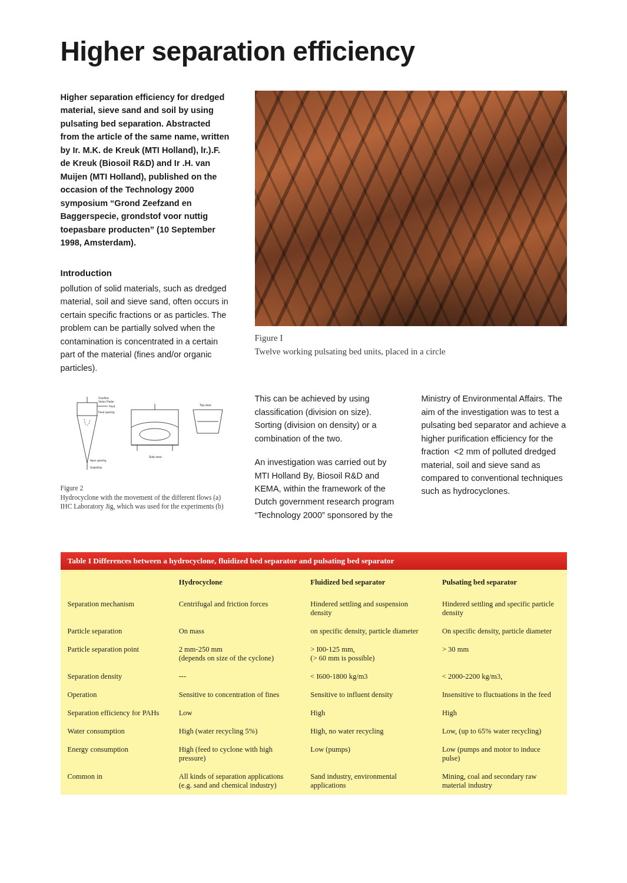Higher separation efficiency
Higher separation efficiency for dredged material, sieve sand and soil by using pulsating bed separation. Abstracted from the article of the same name, written by Ir. M.K. de Kreuk (MTI Holland), lr.).F. de Kreuk (Biosoil R&D) and Ir .H. van Muijen (MTI Holland), published on the occasion of the Technology 2000 symposium “Grond Zeefzand en Baggerspecie, grondstof voor nuttig toepasbare producten” (10 September 1998, Amsterdam).
Introduction
pollution of solid materials, such as dredged material, soil and sieve sand, often occurs in certain specific fractions or as particles. The problem can be partially solved when the contamination is concentrated in a certain part of the material (fines and/or organic particles).
Figure I Twelve working pulsating bed units, placed in a circle
Overflow Vortex Finder Feed Feed opening Apex opening Underflow Side-view Top-view
Figure 2
Hydrocyclone with the movement of the different flows (a)
IHC Laboratory Jig, which was used for the experiments (b)
This can be achieved by using classification (division on size). Sorting (division on density) or a combination of the two.
An investigation was carried out by MTI Holland By, Biosoil R&D and KEMA, within the framework of the Dutch government research program “Technology 2000” sponsored by the
Ministry of Environmental Affairs. The aim of the investigation was to test a pulsating bed separator and achieve a higher purification efficiency for the fraction <2 mm of polluted dredged material, soil and sieve sand as compared to conventional techniques such as hydrocyclones.
Table I Differences between a hydrocyclone, fluidized bed separator and pulsating bed separator
| | Hydrocyclone | Fluidized bed separator | Pulsating bed separator |
| --- | --- | --- | --- |
| Separation mechanism | Centrifugal and friction forces | Hindered settling and suspension density | Hindered settling and specific particle density |
| Particle separation | On mass | on specific density, particle diameter | On specific density, particle diameter |
| Particle separation point | 2 mm-250 mm (depends on size of the cyclone) | > I00-125 mm, (> 60 mm is possible) | > 30 mm |
| Separation density | --- | < I600-1800 kg/m3 | < 2000-2200 kg/m3, |
| Operation | Sensitive to concentration of fines | Sensitive to influent density | Insensitive to fluctuations in the feed |
| Separation efficiency for PAHs | Low | High | High |
| Water consumption | High (water recycling 5%) | High, no water recycling | Low, (up to 65% water recycling) |
| Energy consumption | High (feed to cyclone with high pressure) | Low (pumps) | Low (pumps and motor to induce pulse) |
| Common in | All kinds of separation applications (e.g. sand and chemical industry) | Sand industry, environmental applications | Mining, coal and secondary raw material industry |